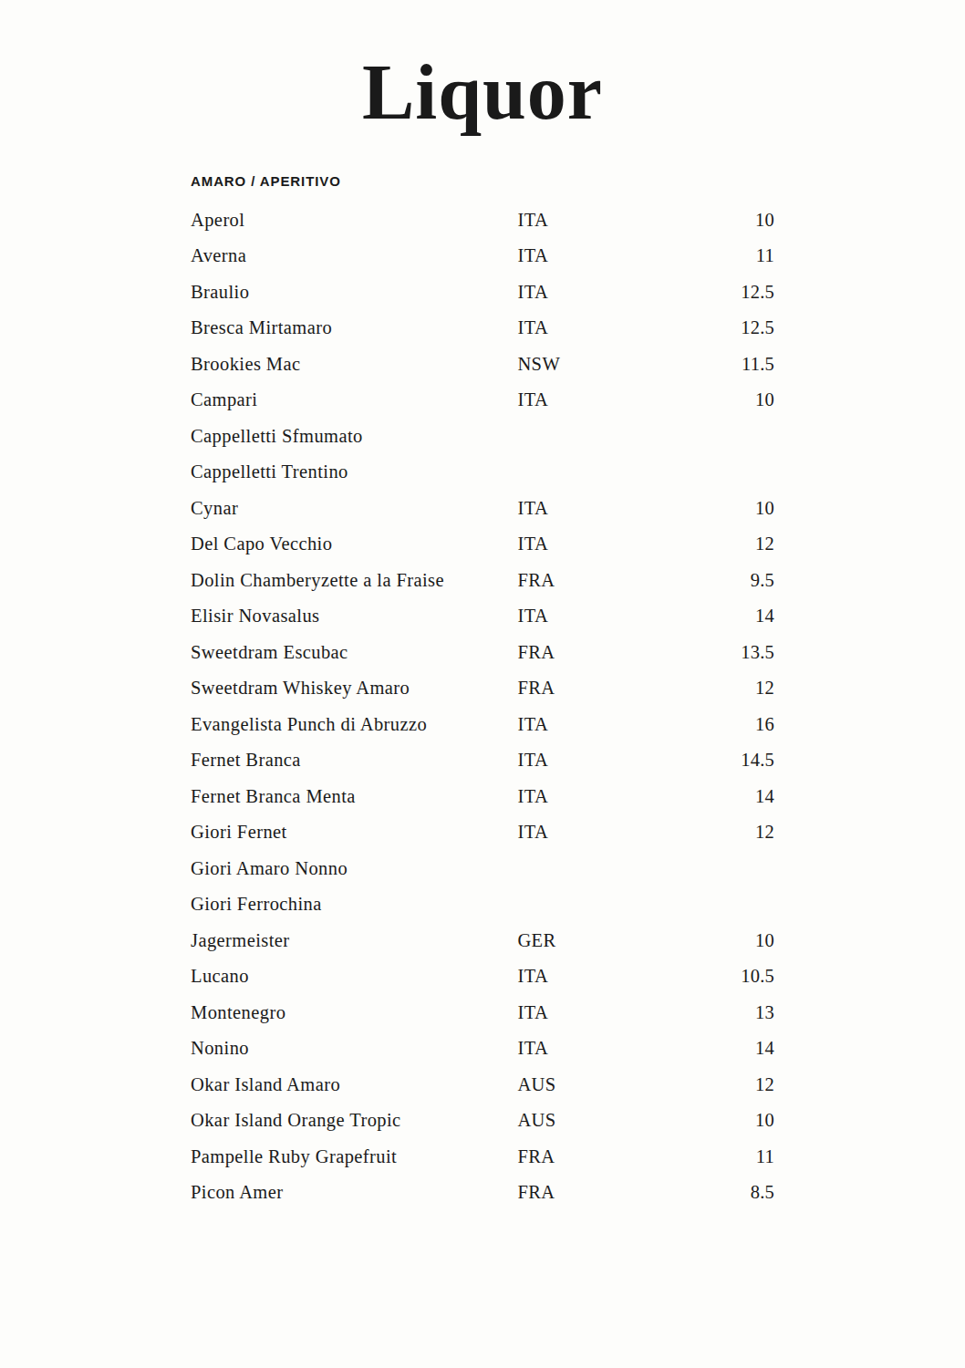Liquor
Amaro / Aperitivo
| Aperol | ITA | 10 |
| Averna | ITA | 11 |
| Braulio | ITA | 12.5 |
| Bresca Mirtamaro | ITA | 12.5 |
| Brookies Mac | NSW | 11.5 |
| Campari | ITA | 10 |
| Cappelletti Sfmumato | | |
| Cappelletti Trentino | | |
| Cynar | ITA | 10 |
| Del Capo Vecchio | ITA | 12 |
| Dolin Chamberyzette a la Fraise | FRA | 9.5 |
| Elisir Novasalus | ITA | 14 |
| Sweetdram Escubac | FRA | 13.5 |
| Sweetdram Whiskey Amaro | FRA | 12 |
| Evangelista Punch di Abruzzo | ITA | 16 |
| Fernet Branca | ITA | 14.5 |
| Fernet Branca Menta | ITA | 14 |
| Giori Fernet | ITA | 12 |
| Giori Amaro Nonno | | |
| Giori Ferrochina | | |
| Jagermeister | GER | 10 |
| Lucano | ITA | 10.5 |
| Montenegro | ITA | 13 |
| Nonino | ITA | 14 |
| Okar Island Amaro | AUS | 12 |
| Okar Island Orange Tropic | AUS | 10 |
| Pampelle Ruby Grapefruit | FRA | 11 |
| Picon Amer | FRA | 8.5 |